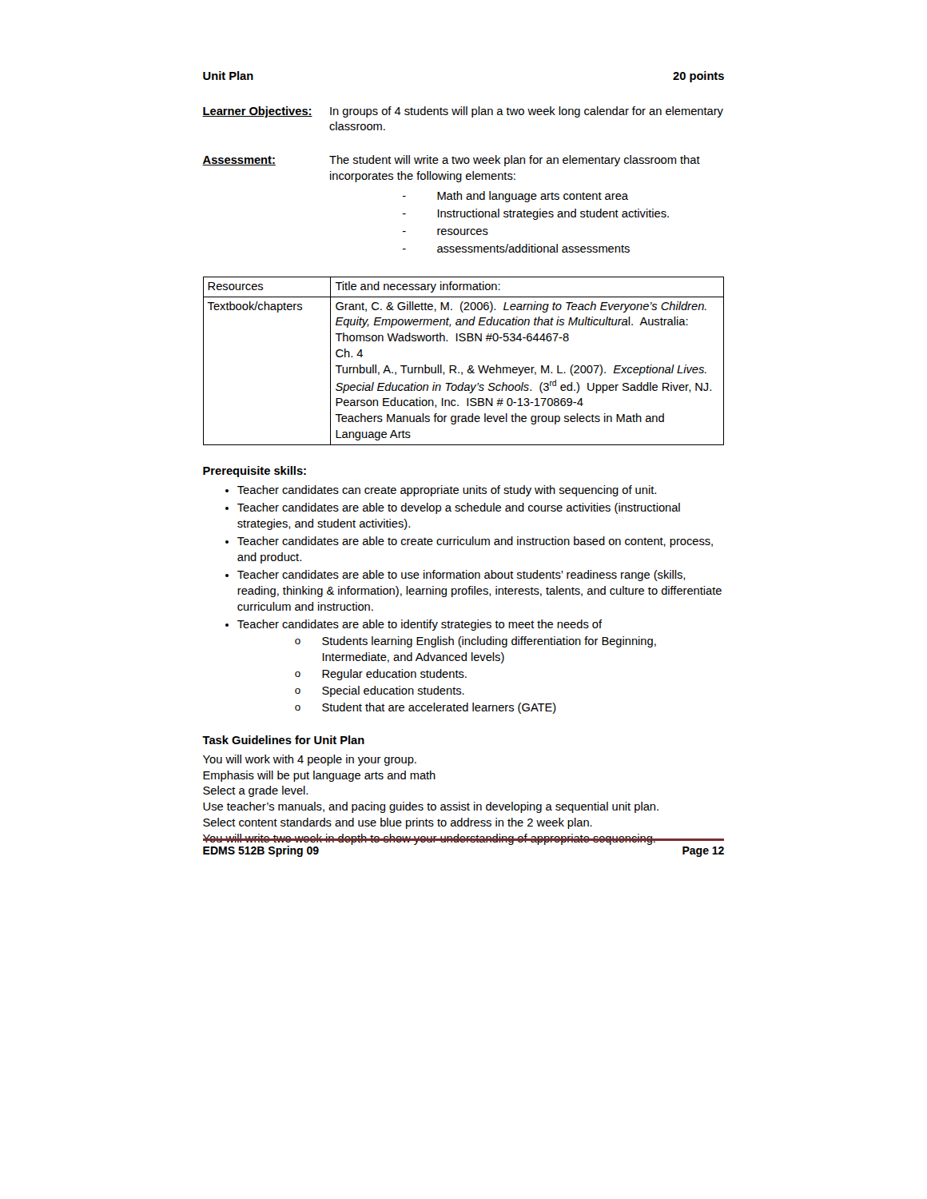Unit Plan 20 points
Learner Objectives:
In groups of 4 students will plan a two week long calendar for an elementary classroom.
Assessment:
The student will write a two week plan for an elementary classroom that incorporates the following elements:
Math and language arts content area
Instructional strategies and student activities.
resources
assessments/additional assessments
| Resources | Title and necessary information: |
| Textbook/chapters | Grant, C. & Gillette, M. (2006). Learning to Teach Everyone’s Children. Equity, Empowerment, and Education that is Multicultura l. Australia: Thomson Wadsworth. ISBN #0-534-64467-8 Ch. 4 Turnbull, A., Turnbull, R., & Wehmeyer, M. L. (2007). Exceptional Lives. Special Education in Today’s Schools . (3 rd ed.) Upper Saddle River, NJ. Pearson Education, Inc. ISBN # 0-13-170869-4 Teachers Manuals for grade level the group selects in Math and Language Arts |
Prerequisite skills:
Teacher candidates can create appropriate units of study with sequencing of unit.
Teacher candidates are able to develop a schedule and course activities (instructional strategies, and student activities).
Teacher candidates are able to create curriculum and instruction based on content, process, and product.
Teacher candidates are able to use information about students’ readiness range (skills, reading, thinking & information), learning profiles, interests, talents, and culture to differentiate curriculum and instruction.
Teacher candidates are able to identify strategies to meet the needs of
Students learning English (including differentiation for Beginning, Intermediate, and Advanced levels)
Regular education students.
Special education students.
Student that are accelerated learners (GATE)
Task Guidelines for Unit Plan
You will work with 4 people in your group.
Emphasis will be put language arts and math
Select a grade level.
Use teacher’s manuals, and pacing guides to assist in developing a sequential unit plan.
Select content standards and use blue prints to address in the 2 week plan.
You will write two week in depth to show your understanding of appropriate sequencing.
EDMS 512B Spring 09 Page 12